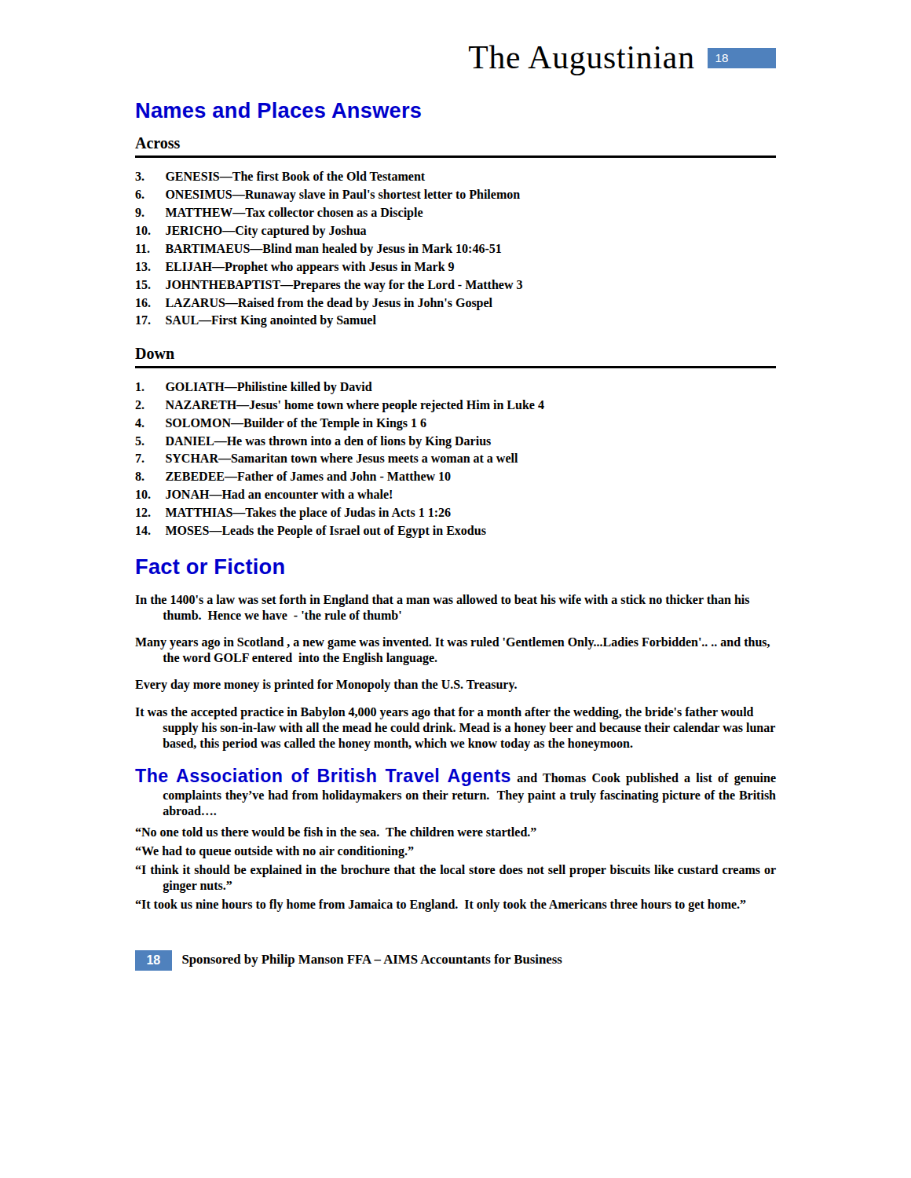The Augustinian
18
Names and Places Answers
Across
3. GENESIS—The first Book of the Old Testament
6. ONESIMUS—Runaway slave in Paul's shortest letter to Philemon
9. MATTHEW—Tax collector chosen as a Disciple
10. JERICHO—City captured by Joshua
11. BARTIMAEUS—Blind man healed by Jesus in Mark 10:46-51
13. ELIJAH—Prophet who appears with Jesus in Mark 9
15. JOHNTHEBAPTIST—Prepares the way for the Lord - Matthew 3
16. LAZARUS—Raised from the dead by Jesus in John's Gospel
17. SAUL—First King anointed by Samuel
Down
1. GOLIATH—Philistine killed by David
2. NAZARETH—Jesus' home town where people rejected Him in Luke 4
4. SOLOMON—Builder of the Temple in Kings 1 6
5. DANIEL—He was thrown into a den of lions by King Darius
7. SYCHAR—Samaritan town where Jesus meets a woman at a well
8. ZEBEDEE—Father of James and John - Matthew 10
10. JONAH—Had an encounter with a whale!
12. MATTHIAS—Takes the place of Judas in Acts 1 1:26
14. MOSES—Leads the People of Israel out of Egypt in Exodus
Fact or Fiction
In the 1400's a law was set forth in England that a man was allowed to beat his wife with a stick no thicker than his thumb. Hence we have - 'the rule of thumb'
Many years ago in Scotland , a new game was invented. It was ruled 'Gentlemen Only...Ladies Forbidden'.. .. and thus, the word GOLF entered into the English language.
Every day more money is printed for Monopoly than the U.S. Treasury.
It was the accepted practice in Babylon 4,000 years ago that for a month after the wedding, the bride's father would supply his son-in-law with all the mead he could drink. Mead is a honey beer and because their calendar was lunar based, this period was called the honey month, which we know today as the honeymoon.
The Association of British Travel Agents and Thomas Cook published a list of genuine complaints they’ve had from holidaymakers on their return. They paint a truly fascinating picture of the British abroad….
“No one told us there would be fish in the sea. The children were startled.”
“We had to queue outside with no air conditioning.”
“I think it should be explained in the brochure that the local store does not sell proper biscuits like custard creams or ginger nuts.”
“It took us nine hours to fly home from Jamaica to England. It only took the Americans three hours to get home.”
18 Sponsored by Philip Manson FFA – AIMS Accountants for Business